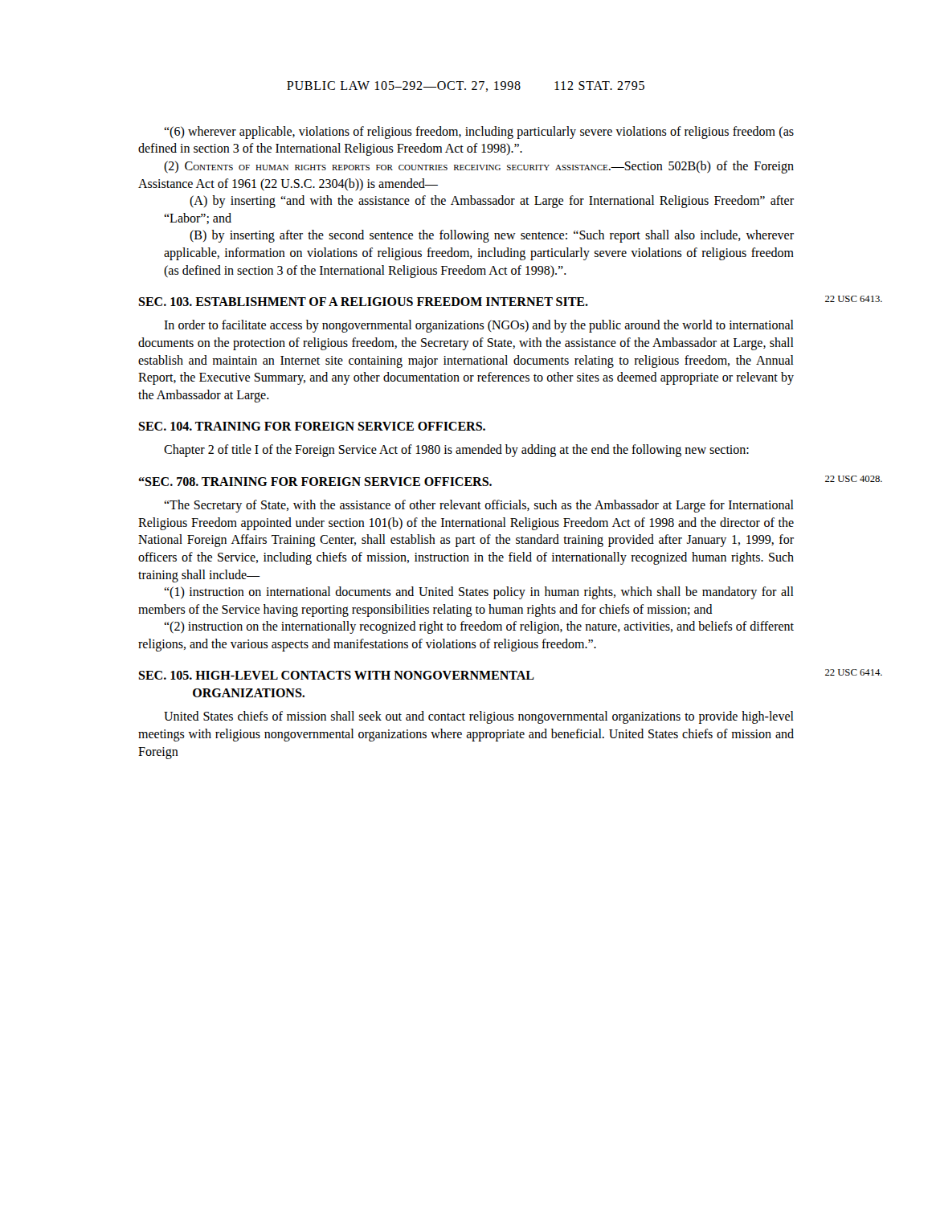PUBLIC LAW 105–292—OCT. 27, 1998112 STAT. 2795
“(6) wherever applicable, violations of religious freedom, including particularly severe violations of religious freedom (as defined in section 3 of the International Religious Freedom Act of 1998).”.
(2) Contents of human rights reports for countries receiving security assistance.—Section 502B(b) of the Foreign Assistance Act of 1961 (22 U.S.C. 2304(b)) is amended—
(A) by inserting “and with the assistance of the Ambassador at Large for International Religious Freedom” after “Labor”; and
(B) by inserting after the second sentence the following new sentence: “Such report shall also include, wherever applicable, information on violations of religious freedom, including particularly severe violations of religious freedom (as defined in section 3 of the International Religious Freedom Act of 1998).”.
SEC. 103. ESTABLISHMENT OF A RELIGIOUS FREEDOM INTERNET SITE.22 USC 6413.
In order to facilitate access by nongovernmental organizations (NGOs) and by the public around the world to international documents on the protection of religious freedom, the Secretary of State, with the assistance of the Ambassador at Large, shall establish and maintain an Internet site containing major international documents relating to religious freedom, the Annual Report, the Executive Summary, and any other documentation or references to other sites as deemed appropriate or relevant by the Ambassador at Large.
SEC. 104. TRAINING FOR FOREIGN SERVICE OFFICERS.
Chapter 2 of title I of the Foreign Service Act of 1980 is amended by adding at the end the following new section:
“SEC. 708. TRAINING FOR FOREIGN SERVICE OFFICERS.22 USC 4028.
“The Secretary of State, with the assistance of other relevant officials, such as the Ambassador at Large for International Religious Freedom appointed under section 101(b) of the International Religious Freedom Act of 1998 and the director of the National Foreign Affairs Training Center, shall establish as part of the standard training provided after January 1, 1999, for officers of the Service, including chiefs of mission, instruction in the field of internationally recognized human rights. Such training shall include—
“(1) instruction on international documents and United States policy in human rights, which shall be mandatory for all members of the Service having reporting responsibilities relating to human rights and for chiefs of mission; and
“(2) instruction on the internationally recognized right to freedom of religion, the nature, activities, and beliefs of different religions, and the various aspects and manifestations of violations of religious freedom.”.
SEC. 105. HIGH-LEVEL CONTACTS WITH NONGOVERNMENTAL22 USC 6414. ORGANIZATIONS.
United States chiefs of mission shall seek out and contact religious nongovernmental organizations to provide high-level meetings with religious nongovernmental organizations where appropriate and beneficial. United States chiefs of mission and Foreign